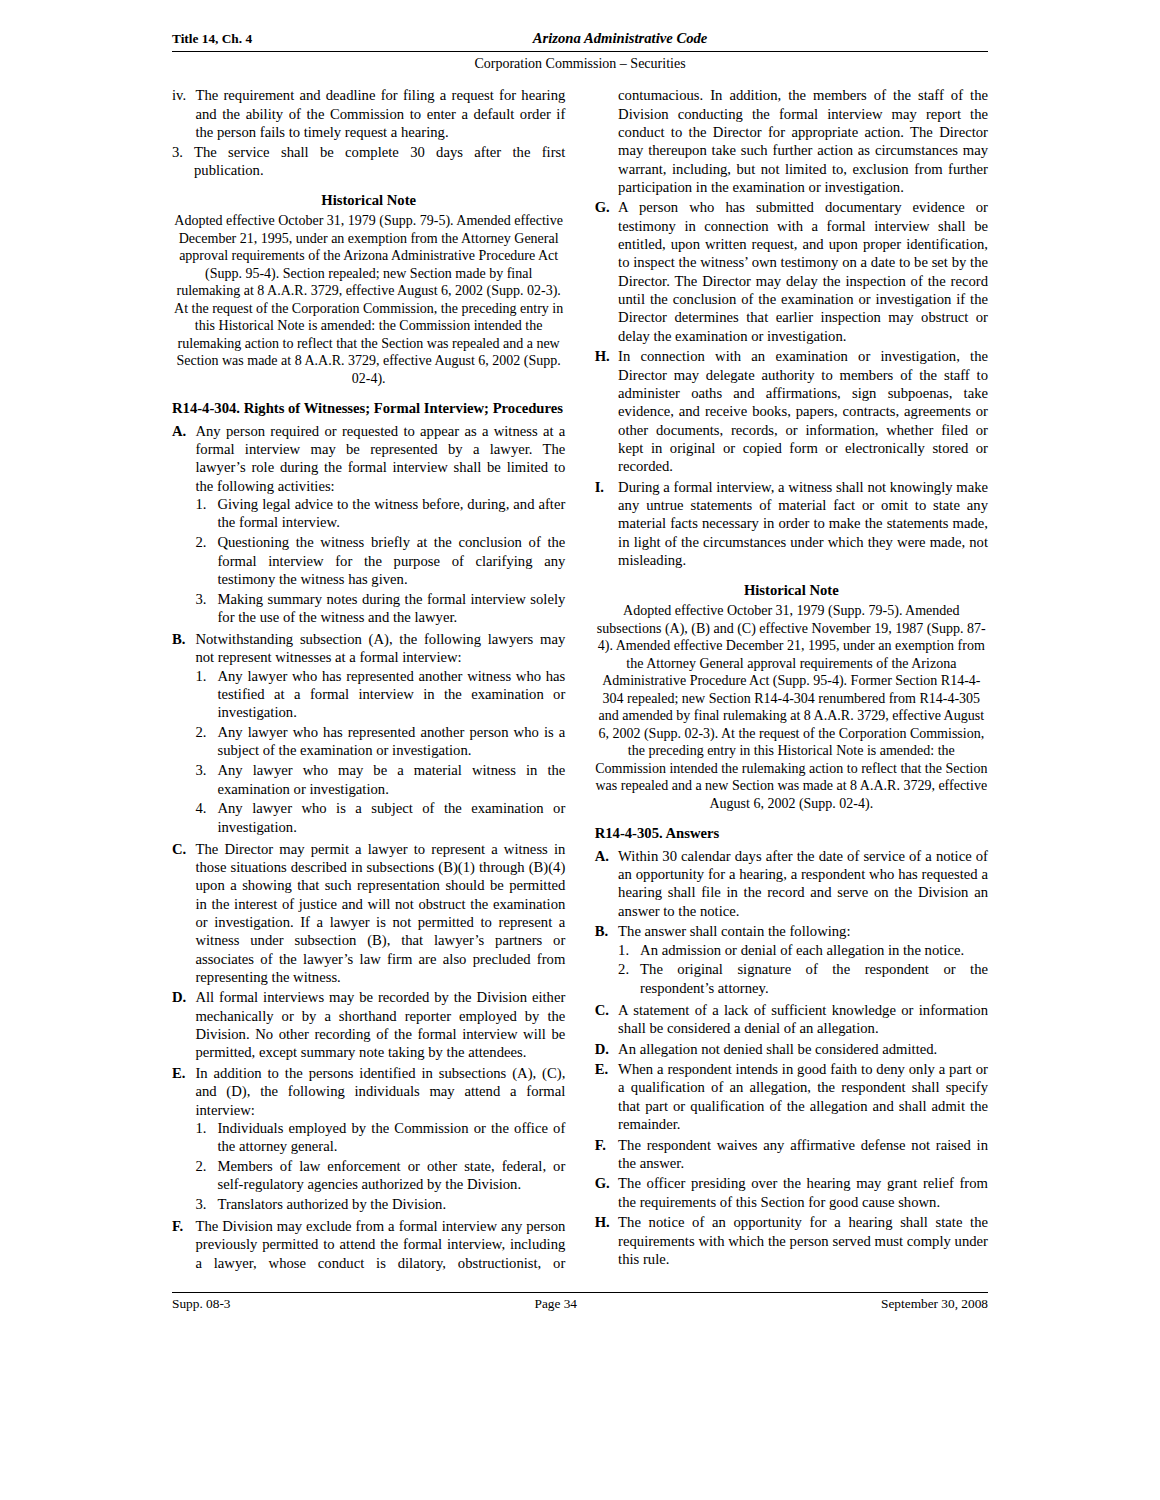Title 14, Ch. 4
Arizona Administrative Code
Corporation Commission – Securities
iv. The requirement and deadline for filing a request for hearing and the ability of the Commission to enter a default order if the person fails to timely request a hearing.
3. The service shall be complete 30 days after the first publication.
Historical Note
Adopted effective October 31, 1979 (Supp. 79-5). Amended effective December 21, 1995, under an exemption from the Attorney General approval requirements of the Arizona Administrative Procedure Act (Supp. 95-4). Section repealed; new Section made by final rulemaking at 8 A.A.R. 3729, effective August 6, 2002 (Supp. 02-3). At the request of the Corporation Commission, the preceding entry in this Historical Note is amended: the Commission intended the rulemaking action to reflect that the Section was repealed and a new Section was made at 8 A.A.R. 3729, effective August 6, 2002 (Supp. 02-4).
R14-4-304. Rights of Witnesses; Formal Interview; Procedures
A. Any person required or requested to appear as a witness at a formal interview may be represented by a lawyer. The lawyer’s role during the formal interview shall be limited to the following activities:
1. Giving legal advice to the witness before, during, and after the formal interview.
2. Questioning the witness briefly at the conclusion of the formal interview for the purpose of clarifying any testimony the witness has given.
3. Making summary notes during the formal interview solely for the use of the witness and the lawyer.
B. Notwithstanding subsection (A), the following lawyers may not represent witnesses at a formal interview:
1. Any lawyer who has represented another witness who has testified at a formal interview in the examination or investigation.
2. Any lawyer who has represented another person who is a subject of the examination or investigation.
3. Any lawyer who may be a material witness in the examination or investigation.
4. Any lawyer who is a subject of the examination or investigation.
C. The Director may permit a lawyer to represent a witness in those situations described in subsections (B)(1) through (B)(4) upon a showing that such representation should be permitted in the interest of justice and will not obstruct the examination or investigation. If a lawyer is not permitted to represent a witness under subsection (B), that lawyer’s partners or associates of the lawyer’s law firm are also precluded from representing the witness.
D. All formal interviews may be recorded by the Division either mechanically or by a shorthand reporter employed by the Division. No other recording of the formal interview will be permitted, except summary note taking by the attendees.
E. In addition to the persons identified in subsections (A), (C), and (D), the following individuals may attend a formal interview:
1. Individuals employed by the Commission or the office of the attorney general.
2. Members of law enforcement or other state, federal, or self-regulatory agencies authorized by the Division.
3. Translators authorized by the Division.
F. The Division may exclude from a formal interview any person previously permitted to attend the formal interview, including a lawyer, whose conduct is dilatory, obstructionist, or contumacious. In addition, the members of the staff of the Division conducting the formal interview may report the conduct to the Director for appropriate action. The Director may thereupon take such further action as circumstances may warrant, including, but not limited to, exclusion from further participation in the examination or investigation.
G. A person who has submitted documentary evidence or testimony in connection with a formal interview shall be entitled, upon written request, and upon proper identification, to inspect the witness’ own testimony on a date to be set by the Director. The Director may delay the inspection of the record until the conclusion of the examination or investigation if the Director determines that earlier inspection may obstruct or delay the examination or investigation.
H. In connection with an examination or investigation, the Director may delegate authority to members of the staff to administer oaths and affirmations, sign subpoenas, take evidence, and receive books, papers, contracts, agreements or other documents, records, or information, whether filed or kept in original or copied form or electronically stored or recorded.
I. During a formal interview, a witness shall not knowingly make any untrue statements of material fact or omit to state any material facts necessary in order to make the statements made, in light of the circumstances under which they were made, not misleading.
Historical Note
Adopted effective October 31, 1979 (Supp. 79-5). Amended subsections (A), (B) and (C) effective November 19, 1987 (Supp. 87-4). Amended effective December 21, 1995, under an exemption from the Attorney General approval requirements of the Arizona Administrative Procedure Act (Supp. 95-4). Former Section R14-4-304 repealed; new Section R14-4-304 renumbered from R14-4-305 and amended by final rulemaking at 8 A.A.R. 3729, effective August 6, 2002 (Supp. 02-3). At the request of the Corporation Commission, the preceding entry in this Historical Note is amended: the Commission intended the rulemaking action to reflect that the Section was repealed and a new Section was made at 8 A.A.R. 3729, effective August 6, 2002 (Supp. 02-4).
R14-4-305. Answers
A. Within 30 calendar days after the date of service of a notice of an opportunity for a hearing, a respondent who has requested a hearing shall file in the record and serve on the Division an answer to the notice.
B. The answer shall contain the following:
1. An admission or denial of each allegation in the notice.
2. The original signature of the respondent or the respondent’s attorney.
C. A statement of a lack of sufficient knowledge or information shall be considered a denial of an allegation.
D. An allegation not denied shall be considered admitted.
E. When a respondent intends in good faith to deny only a part or a qualification of an allegation, the respondent shall specify that part or qualification of the allegation and shall admit the remainder.
F. The respondent waives any affirmative defense not raised in the answer.
G. The officer presiding over the hearing may grant relief from the requirements of this Section for good cause shown.
H. The notice of an opportunity for a hearing shall state the requirements with which the person served must comply under this rule.
Supp. 08-3
Page 34
September 30, 2008